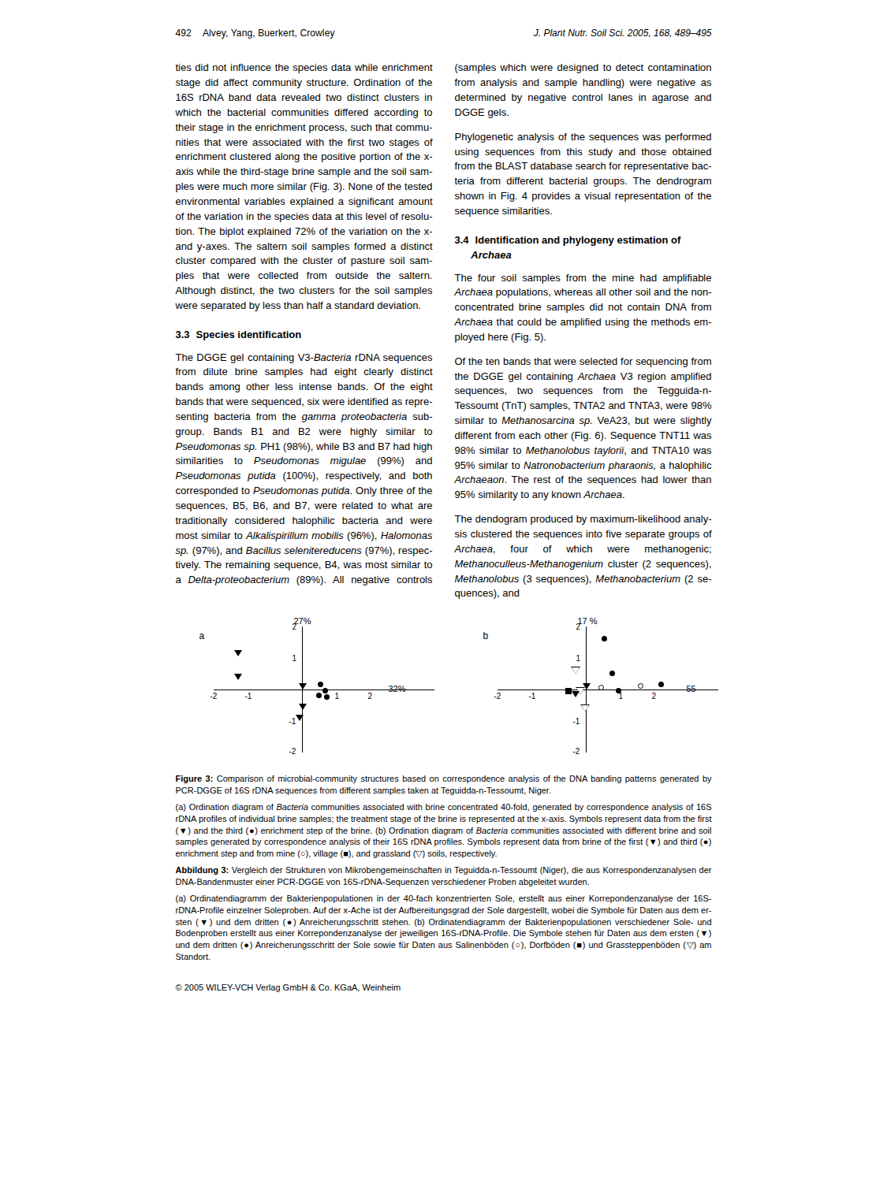492 Alvey, Yang, Buerkert, Crowley
J. Plant Nutr. Soil Sci. 2005, 168, 489–495
ties did not influence the species data while enrichment stage did affect community structure. Ordination of the 16S rDNA band data revealed two distinct clusters in which the bacterial communities differed according to their stage in the enrichment process, such that communities that were associated with the first two stages of enrichment clustered along the positive portion of the x-axis while the third-stage brine sample and the soil samples were much more similar (Fig. 3). None of the tested environmental variables explained a significant amount of the variation in the species data at this level of resolution. The biplot explained 72% of the variation on the x- and y-axes. The saltern soil samples formed a distinct cluster compared with the cluster of pasture soil samples that were collected from outside the saltern. Although distinct, the two clusters for the soil samples were separated by less than half a standard deviation.
3.3 Species identification
The DGGE gel containing V3-Bacteria rDNA sequences from dilute brine samples had eight clearly distinct bands among other less intense bands. Of the eight bands that were sequenced, six were identified as representing bacteria from the gamma proteobacteria subgroup. Bands B1 and B2 were highly similar to Pseudomonas sp. PH1 (98%), while B3 and B7 had high similarities to Pseudomonas migulae (99%) and Pseudomonas putida (100%), respectively, and both corresponded to Pseudomonas putida. Only three of the sequences, B5, B6, and B7, were related to what are traditionally considered halophilic bacteria and were most similar to Alkalispirillum mobilis (96%), Halomonas sp. (97%), and Bacillus selenitereducens (97%), respectively. The remaining sequence, B4, was most similar to a Delta-proteobacterium (89%). All negative controls (samples which were designed to detect contamination from analysis and sample handling) were negative as determined by negative control lanes in agarose and DGGE gels.
Phylogenetic analysis of the sequences was performed using sequences from this study and those obtained from the BLAST database search for representative bacteria from different bacterial groups. The dendrogram shown in Fig. 4 provides a visual representation of the sequence similarities.
3.4 Identification and phylogeny estimation of Archaea
The four soil samples from the mine had amplifiable Archaea populations, whereas all other soil and the nonconcentrated brine samples did not contain DNA from Archaea that could be amplified using the methods employed here (Fig. 5).
Of the ten bands that were selected for sequencing from the DGGE gel containing Archaea V3 region amplified sequences, two sequences from the Tegguida-n-Tessoumt (TnT) samples, TNTA2 and TNTA3, were 98% similar to Methanosarcina sp. VeA23, but were slightly different from each other (Fig. 6). Sequence TNT11 was 98% similar to Methanolobus taylorii, and TNTA10 was 95% similar to Natronobacterium pharaonis, a halophilic Archaeaon. The rest of the sequences had lower than 95% similarity to any known Archaea.
The dendogram produced by maximum-likelihood analysis clustered the sequences into five separate groups of Archaea, four of which were methanogenic; Methanoculleus-Methanogenium cluster (2 sequences), Methanolobus (3 sequences), Methanobacterium (2 sequences), and
a
27%
2
1
-1
-2
-2
-1
1
2
32%
b
17 %
2
1
-1
-2
-2
-1
1
2
55
Figure 3: Comparison of microbial-community structures based on correspondence analysis of the DNA banding patterns generated by PCR-DGGE of 16S rDNA sequences from different samples taken at Teguidda-n-Tessoumt, Niger.
(a) Ordination diagram of Bacteria communities associated with brine concentrated 40-fold, generated by correspondence analysis of 16S rDNA profiles of individual brine samples; the treatment stage of the brine is represented at the x-axis. Symbols represent data from the first (▼) and the third (●) enrichment step of the brine. (b) Ordination diagram of Bacteria communities associated with different brine and soil samples generated by correspondence analysis of their 16S rDNA profiles. Symbols represent data from brine of the first (▼) and third (●) enrichment step and from mine (○), village (■), and grassland (▽) soils, respectively.
Abbildung 3: Vergleich der Strukturen von Mikrobengemeinschaften in Teguidda-n-Tessoumt (Niger), die aus Korrespondenzanalysen der DNA-Bandenmuster einer PCR-DGGE von 16S-rDNA-Sequenzen verschiedener Proben abgeleitet wurden.
(a) Ordinatendiagramm der Bakterienpopulationen in der 40-fach konzentrierten Sole, erstellt aus einer Korrepondenzanalyse der 16S-rDNA-Profile einzelner Soleproben. Auf der x-Ache ist der Aufbereitungsgrad der Sole dargestellt, wobei die Symbole für Daten aus dem ersten (▼) und dem dritten (●) Anreicherungsschritt stehen. (b) Ordinatendiagramm der Bakterienpopulationen verschiedener Sole- und Bodenproben erstellt aus einer Korrepondenzanalyse der jeweiligen 16S-rDNA-Profile. Die Symbole stehen für Daten aus dem ersten (▼) und dem dritten (●) Anreicherungsschritt der Sole sowie für Daten aus Salinenböden (○), Dorfböden (■) und Grassteppenböden (▽) am Standort.
© 2005 WILEY-VCH Verlag GmbH & Co. KGaA, Weinheim